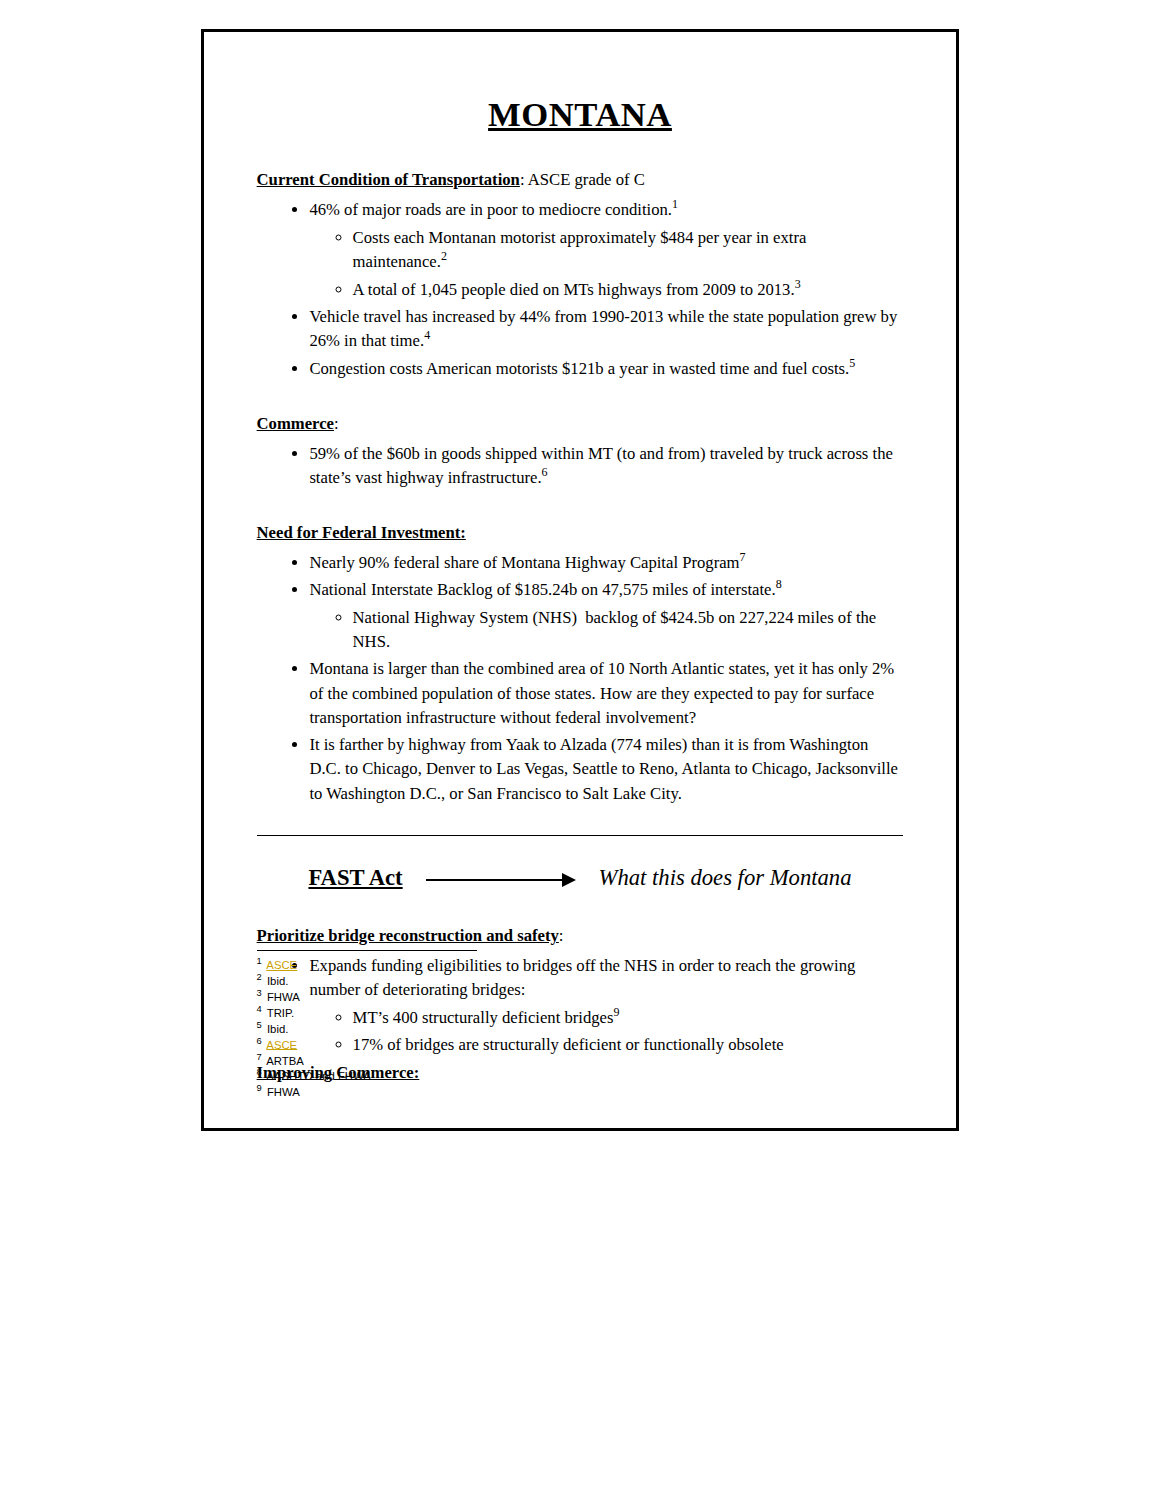MONTANA
Current Condition of Transportation: ASCE grade of C
46% of major roads are in poor to mediocre condition.1
Costs each Montanan motorist approximately $484 per year in extra maintenance.2
A total of 1,045 people died on MTs highways from 2009 to 2013.3
Vehicle travel has increased by 44% from 1990-2013 while the state population grew by 26% in that time.4
Congestion costs American motorists $121b a year in wasted time and fuel costs.5
Commerce:
59% of the $60b in goods shipped within MT (to and from) traveled by truck across the state’s vast highway infrastructure.6
Need for Federal Investment:
Nearly 90% federal share of Montana Highway Capital Program7
National Interstate Backlog of $185.24b on 47,575 miles of interstate.8
National Highway System (NHS) backlog of $424.5b on 227,224 miles of the NHS.
Montana is larger than the combined area of 10 North Atlantic states, yet it has only 2% of the combined population of those states. How are they expected to pay for surface transportation infrastructure without federal involvement?
It is farther by highway from Yaak to Alzada (774 miles) than it is from Washington D.C. to Chicago, Denver to Las Vegas, Seattle to Reno, Atlanta to Chicago, Jacksonville to Washington D.C., or San Francisco to Salt Lake City.
FAST Act What this does for Montana
Prioritize bridge reconstruction and safety:
Expands funding eligibilities to bridges off the NHS in order to reach the growing number of deteriorating bridges:
MT’s 400 structurally deficient bridges9
17% of bridges are structurally deficient or functionally obsolete
Improving Commerce:
1 ASCE
2 Ibid.
3 FHWA
4 TRIP.
5 Ibid.
6 ASCE
7 ARTBA
8 AASHTO and FHWA
9 FHWA